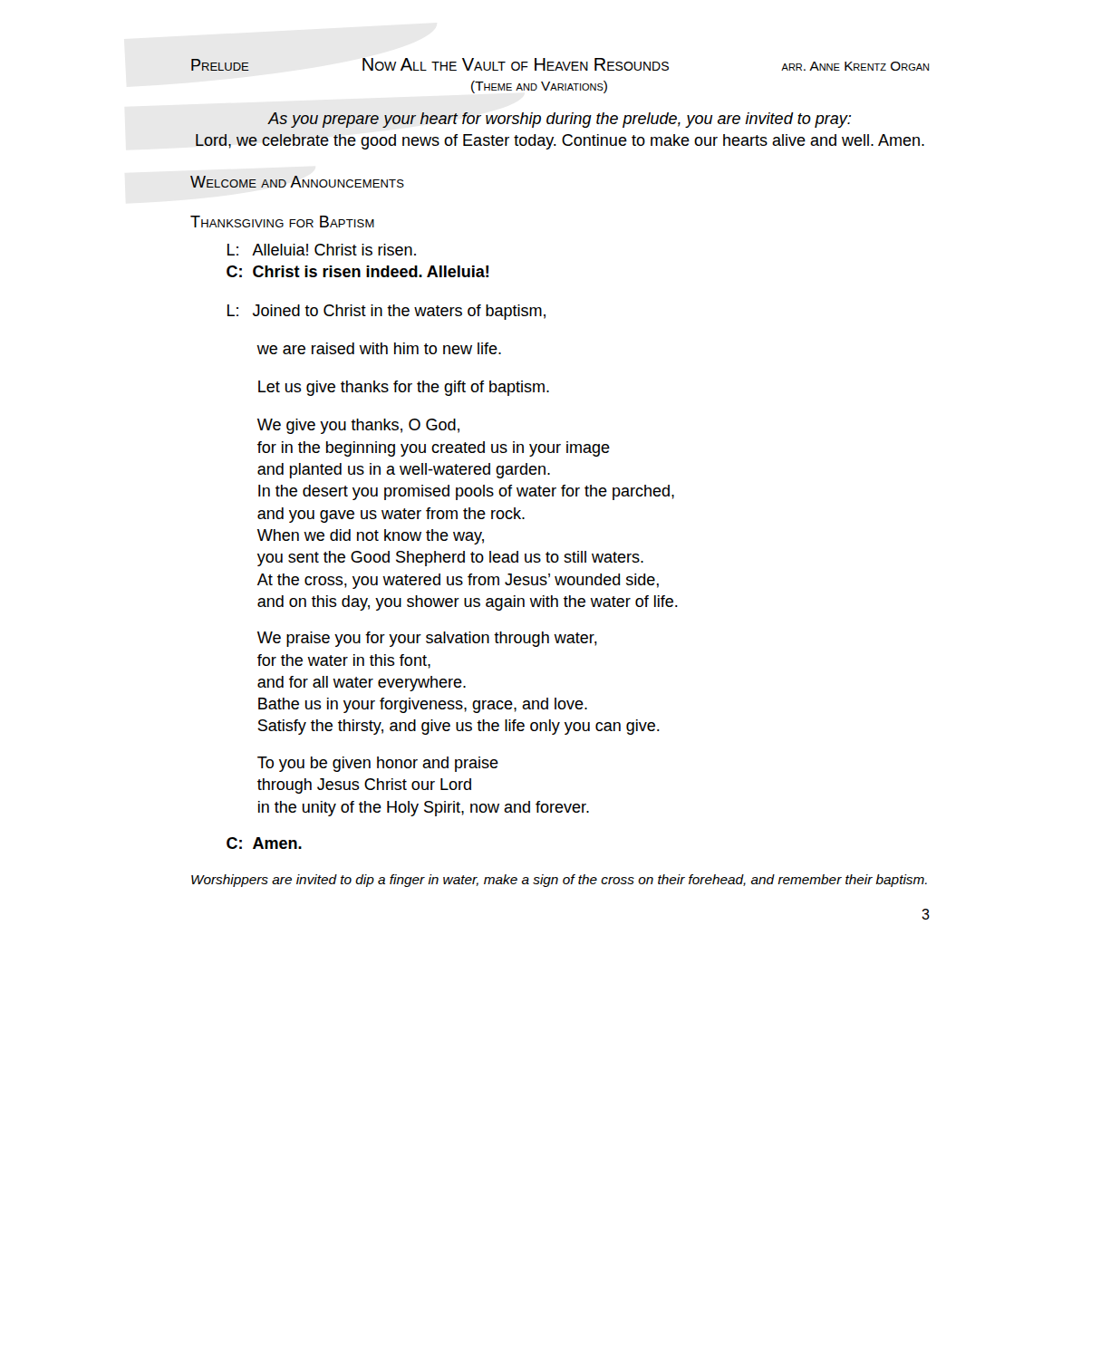Prelude Now All the Vault of Heaven Resounds arr. Anne Krentz Organ
(Theme and Variations)
As you prepare your heart for worship during the prelude, you are invited to pray:
Lord, we celebrate the good news of Easter today. Continue to make our hearts alive and well. Amen.
Welcome and Announcements
Thanksgiving for Baptism
L: Alleluia! Christ is risen.
C: Christ is risen indeed. Alleluia!
L: Joined to Christ in the waters of baptism,
we are raised with him to new life.
Let us give thanks for the gift of baptism.
We give you thanks, O God,
for in the beginning you created us in your image
and planted us in a well-watered garden.
In the desert you promised pools of water for the parched,
and you gave us water from the rock.
When we did not know the way,
you sent the Good Shepherd to lead us to still waters.
At the cross, you watered us from Jesus’ wounded side,
and on this day, you shower us again with the water of life.
We praise you for your salvation through water,
for the water in this font,
and for all water everywhere.
Bathe us in your forgiveness, grace, and love.
Satisfy the thirsty, and give us the life only you can give.
To you be given honor and praise
through Jesus Christ our Lord
in the unity of the Holy Spirit, now and forever.
C: Amen.
Worshippers are invited to dip a finger in water, make a sign of the cross on their forehead, and remember their baptism.
3